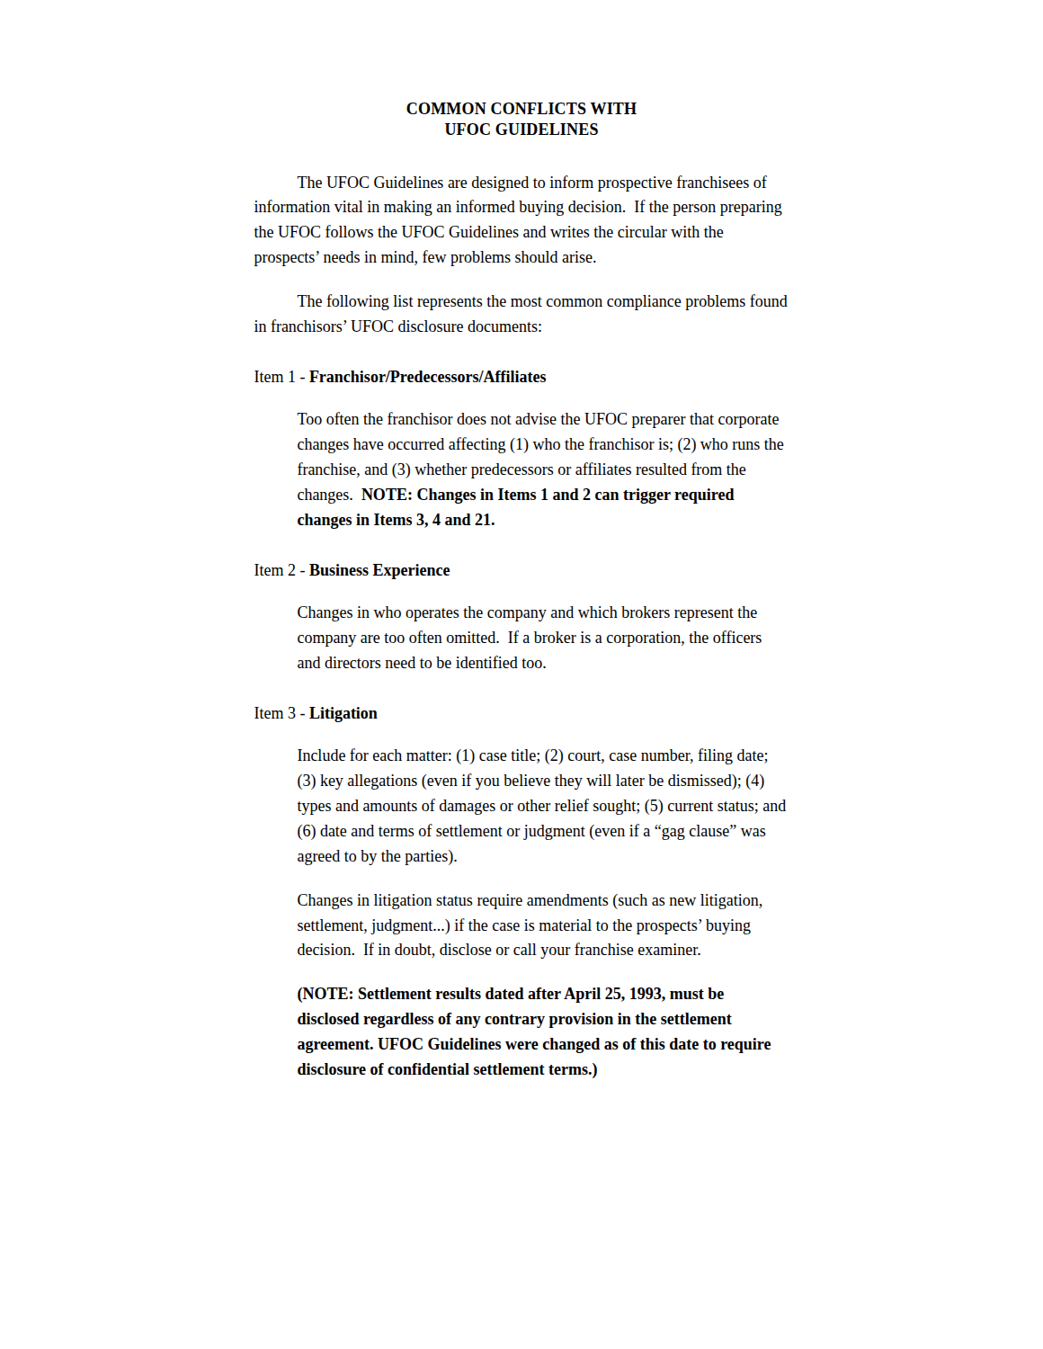COMMON CONFLICTS WITH
UFOC GUIDELINES
The UFOC Guidelines are designed to inform prospective franchisees of information vital in making an informed buying decision. If the person preparing the UFOC follows the UFOC Guidelines and writes the circular with the prospects’ needs in mind, few problems should arise.
The following list represents the most common compliance problems found in franchisors’ UFOC disclosure documents:
Item 1 - Franchisor/Predecessors/Affiliates
Too often the franchisor does not advise the UFOC preparer that corporate changes have occurred affecting (1) who the franchisor is; (2) who runs the franchise, and (3) whether predecessors or affiliates resulted from the changes. NOTE: Changes in Items 1 and 2 can trigger required changes in Items 3, 4 and 21.
Item 2 - Business Experience
Changes in who operates the company and which brokers represent the company are too often omitted. If a broker is a corporation, the officers and directors need to be identified too.
Item 3 - Litigation
Include for each matter: (1) case title; (2) court, case number, filing date; (3) key allegations (even if you believe they will later be dismissed); (4) types and amounts of damages or other relief sought; (5) current status; and (6) date and terms of settlement or judgment (even if a “gag clause” was agreed to by the parties).
Changes in litigation status require amendments (such as new litigation, settlement, judgment...) if the case is material to the prospects’ buying decision. If in doubt, disclose or call your franchise examiner.
(NOTE: Settlement results dated after April 25, 1993, must be disclosed regardless of any contrary provision in the settlement agreement. UFOC Guidelines were changed as of this date to require disclosure of confidential settlement terms.)